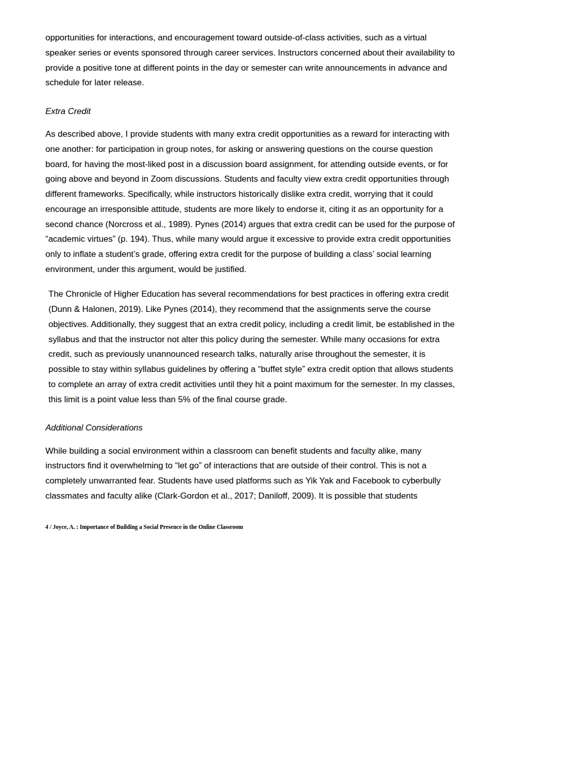opportunities for interactions, and encouragement toward outside-of-class activities, such as a virtual speaker series or events sponsored through career services. Instructors concerned about their availability to provide a positive tone at different points in the day or semester can write announcements in advance and schedule for later release.
Extra Credit
As described above, I provide students with many extra credit opportunities as a reward for interacting with one another: for participation in group notes, for asking or answering questions on the course question board, for having the most-liked post in a discussion board assignment, for attending outside events, or for going above and beyond in Zoom discussions. Students and faculty view extra credit opportunities through different frameworks. Specifically, while instructors historically dislike extra credit, worrying that it could encourage an irresponsible attitude, students are more likely to endorse it, citing it as an opportunity for a second chance (Norcross et al., 1989). Pynes (2014) argues that extra credit can be used for the purpose of “academic virtues” (p. 194). Thus, while many would argue it excessive to provide extra credit opportunities only to inflate a student’s grade, offering extra credit for the purpose of building a class’ social learning environment, under this argument, would be justified.
The Chronicle of Higher Education has several recommendations for best practices in offering extra credit (Dunn & Halonen, 2019). Like Pynes (2014), they recommend that the assignments serve the course objectives. Additionally, they suggest that an extra credit policy, including a credit limit, be established in the syllabus and that the instructor not alter this policy during the semester. While many occasions for extra credit, such as previously unannounced research talks, naturally arise throughout the semester, it is possible to stay within syllabus guidelines by offering a “buffet style” extra credit option that allows students to complete an array of extra credit activities until they hit a point maximum for the semester. In my classes, this limit is a point value less than 5% of the final course grade.
Additional Considerations
While building a social environment within a classroom can benefit students and faculty alike, many instructors find it overwhelming to “let go” of interactions that are outside of their control. This is not a completely unwarranted fear. Students have used platforms such as Yik Yak and Facebook to cyberbully classmates and faculty alike (Clark-Gordon et al., 2017; Daniloff, 2009). It is possible that students
4 / Joyce, A. : Importance of Building a Social Presence in the Online Classroom